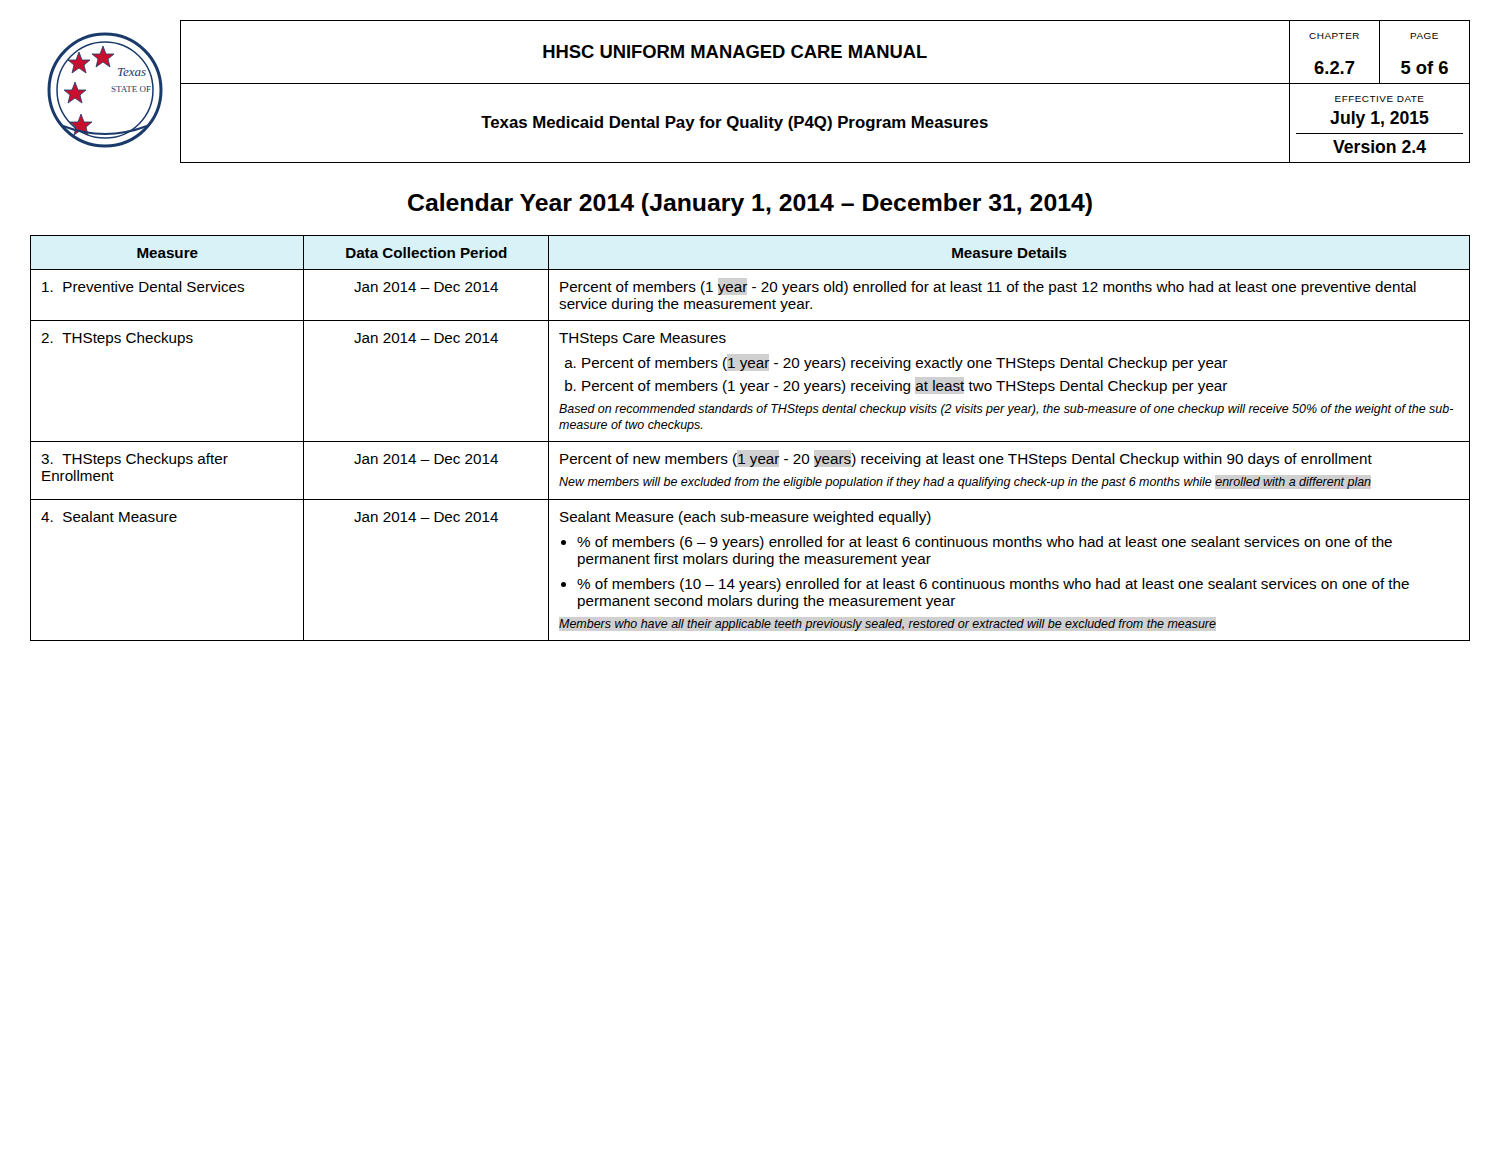| Texas STATE OF | HHSC UNIFORM MANAGED CARE MANUAL | CHAPTER 6.2.7 | PAGE 5 of 6 |
| Texas Medicaid Dental Pay for Quality (P4Q) Program Measures | EFFECTIVE DATE July 1, 2015 Version 2.4 |
Calendar Year 2014 (January 1, 2014 – December 31, 2014)
| Measure | Data Collection Period | Measure Details |
| --- | --- | --- |
| 1. Preventive Dental Services | Jan 2014 – Dec 2014 | Percent of members (1 year - 20 years old) enrolled for at least 11 of the past 12 months who had at least one preventive dental service during the measurement year. |
| 2. THSteps Checkups | Jan 2014 – Dec 2014 | THSteps Care Measures Percent of members ( 1 year - 20 years) receiving exactly one THSteps Dental Checkup per year Percent of members (1 year - 20 years) receiving at least two THSteps Dental Checkup per year Based on recommended standards of THSteps dental checkup visits (2 visits per year), the sub-measure of one checkup will receive 50% of the weight of the sub-measure of two checkups. |
| 3. THSteps Checkups after Enrollment | Jan 2014 – Dec 2014 | Percent of new members ( 1 year - 20 years ) receiving at least one THSteps Dental Checkup within 90 days of enrollment New members will be excluded from the eligible population if they had a qualifying check-up in the past 6 months while enrolled with a different plan |
| 4. Sealant Measure | Jan 2014 – Dec 2014 | Sealant Measure (each sub-measure weighted equally) % of members (6 – 9 years) enrolled for at least 6 continuous months who had at least one sealant services on one of the permanent first molars during the measurement year % of members (10 – 14 years) enrolled for at least 6 continuous months who had at least one sealant services on one of the permanent second molars during the measurement year Members who have all their applicable teeth previously sealed, restored or extracted will be excluded from the measure |